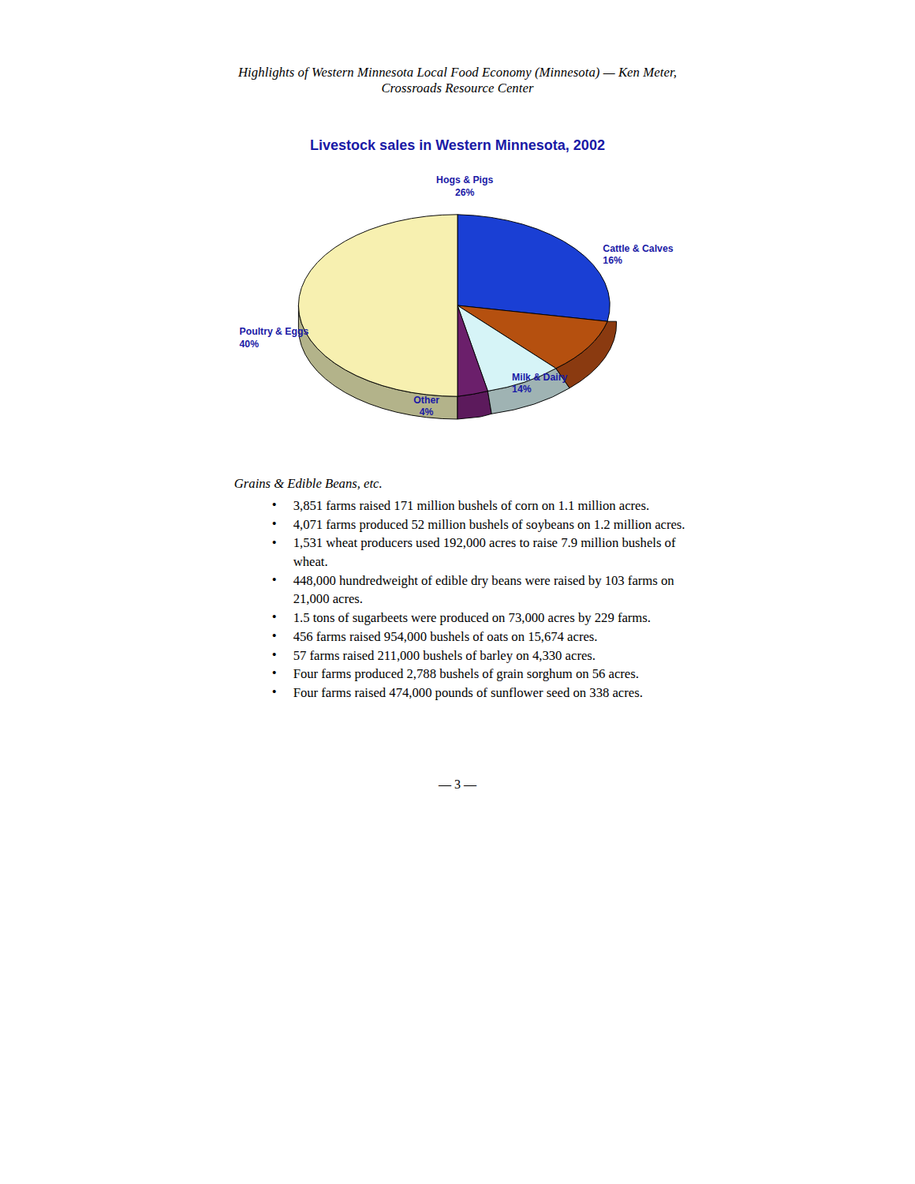Highlights of Western Minnesota Local Food Economy (Minnesota) — Ken Meter, Crossroads Resource Center
Livestock sales in Western Minnesota, 2002
Hogs & Pigs
26%
Cattle & Calves
16%
Milk & Dairy
14%
Other
4%
Poultry & Eggs
40%
Grains & Edible Beans, etc.
3,851 farms raised 171 million bushels of corn on 1.1 million acres.
4,071 farms produced 52 million bushels of soybeans on 1.2 million acres.
1,531 wheat producers used 192,000 acres to raise 7.9 million bushels of wheat.
448,000 hundredweight of edible dry beans were raised by 103 farms on 21,000 acres.
1.5 tons of sugarbeets were produced on 73,000 acres by 229 farms.
456 farms raised 954,000 bushels of oats on 15,674 acres.
57 farms raised 211,000 bushels of barley on 4,330 acres.
Four farms produced 2,788 bushels of grain sorghum on 56 acres.
Four farms raised 474,000 pounds of sunflower seed on 338 acres.
— 3 —